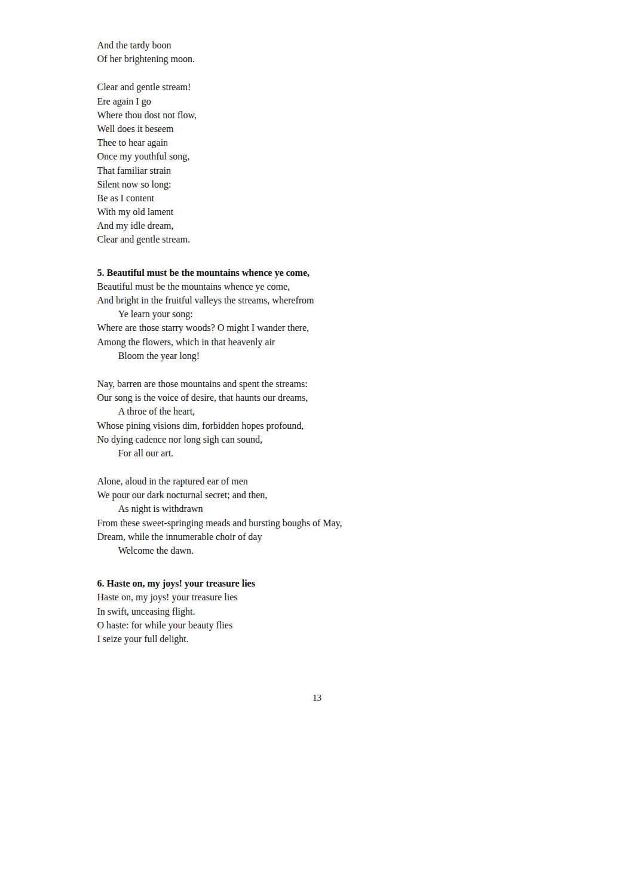And the tardy boon
Of her brightening moon.
Clear and gentle stream!
Ere again I go
Where thou dost not flow,
Well does it beseem
Thee to hear again
Once my youthful song,
That familiar strain
Silent now so long:
Be as I content
With my old lament
And my idle dream,
Clear and gentle stream.
5. Beautiful must be the mountains whence ye come,
Beautiful must be the mountains whence ye come,
And bright in the fruitful valleys the streams, wherefrom
Ye learn your song:
Where are those starry woods? O might I wander there,
Among the flowers, which in that heavenly air
Bloom the year long!
Nay, barren are those mountains and spent the streams:
Our song is the voice of desire, that haunts our dreams,
A throe of the heart,
Whose pining visions dim, forbidden hopes profound,
No dying cadence nor long sigh can sound,
For all our art.
Alone, aloud in the raptured ear of men
We pour our dark nocturnal secret; and then,
As night is withdrawn
From these sweet-springing meads and bursting boughs of May,
Dream, while the innumerable choir of day
Welcome the dawn.
6. Haste on, my joys! your treasure lies
Haste on, my joys! your treasure lies
In swift, unceasing flight.
O haste: for while your beauty flies
I seize your full delight.
13